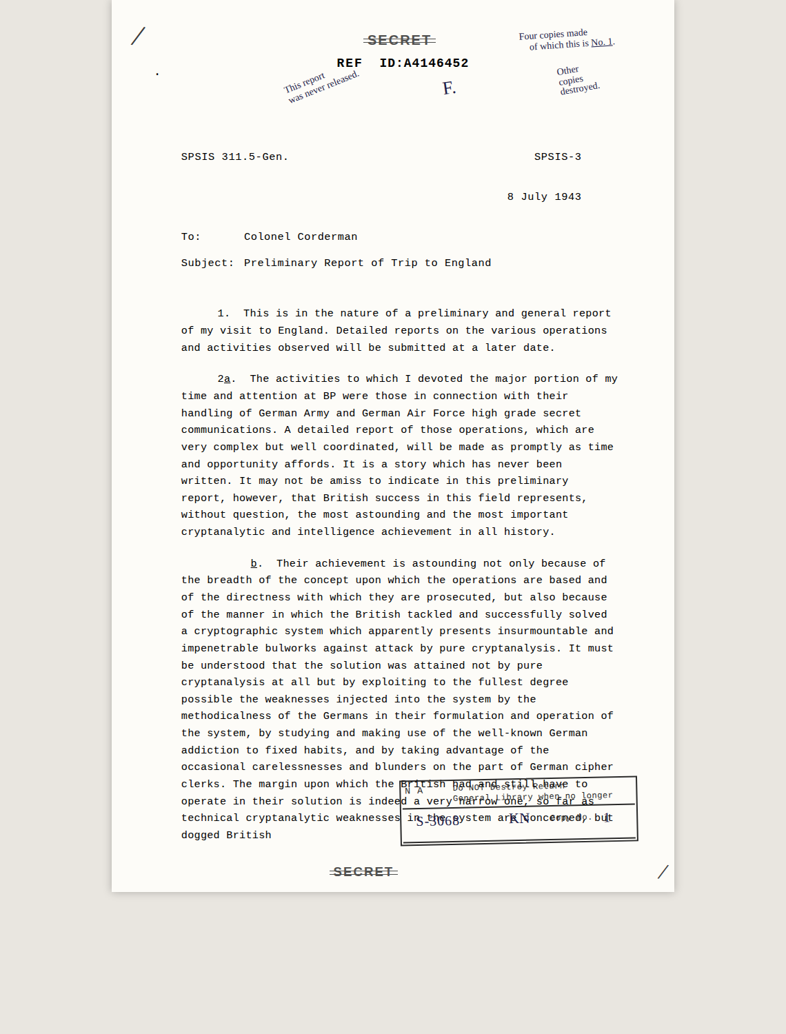/
.
SECRET
REF ID:A4146452
Four copies made of which this is No. 1.
This report
was never released.
F.
Other
copies
destroyed.
SPSIS 311.5-Gen. SPSIS-3
8 July 1943
To: Colonel Corderman
Subject: Preliminary Report of Trip to England
1. This is in the nature of a preliminary and general report of my visit to England. Detailed reports on the various operations and activities observed will be submitted at a later date.
2a. The activities to which I devoted the major portion of my time and attention at BP were those in connection with their handling of German Army and German Air Force high grade secret communications. A detailed report of those operations, which are very complex but well coordinated, will be made as promptly as time and opportunity affords. It is a story which has never been written. It may not be amiss to indicate in this preliminary report, however, that British success in this field represents, without question, the most astounding and the most important cryptanalytic and intelligence achievement in all history.
b. Their achievement is astounding not only because of the breadth of the concept upon which the operations are based and of the directness with which they are prosecuted, but also because of the manner in which the British tackled and successfully solved a cryptographic system which apparently presents insurmountable and impenetrable bulworks against attack by pure cryptanalysis. It must be understood that the solution was attained not by pure cryptanalysis at all but by exploiting to the fullest degree possible the weaknesses injected into the system by the methodicalness of the Germans in their formulation and operation of the system, by studying and making use of the well-known German addiction to fixed habits, and by taking advantage of the occasional carelessnesses and blunders on the part of German cipher clerks. The margin upon which the British had and still have to operate in their solution is indeed a very narrow one, so far as technical cryptanalytic weaknesses in the system are concerned, but dogged British
N A
Do NOT Destroy Return
General Library when no longer
S-3068
KN
Copy No.
1
SECRET
/